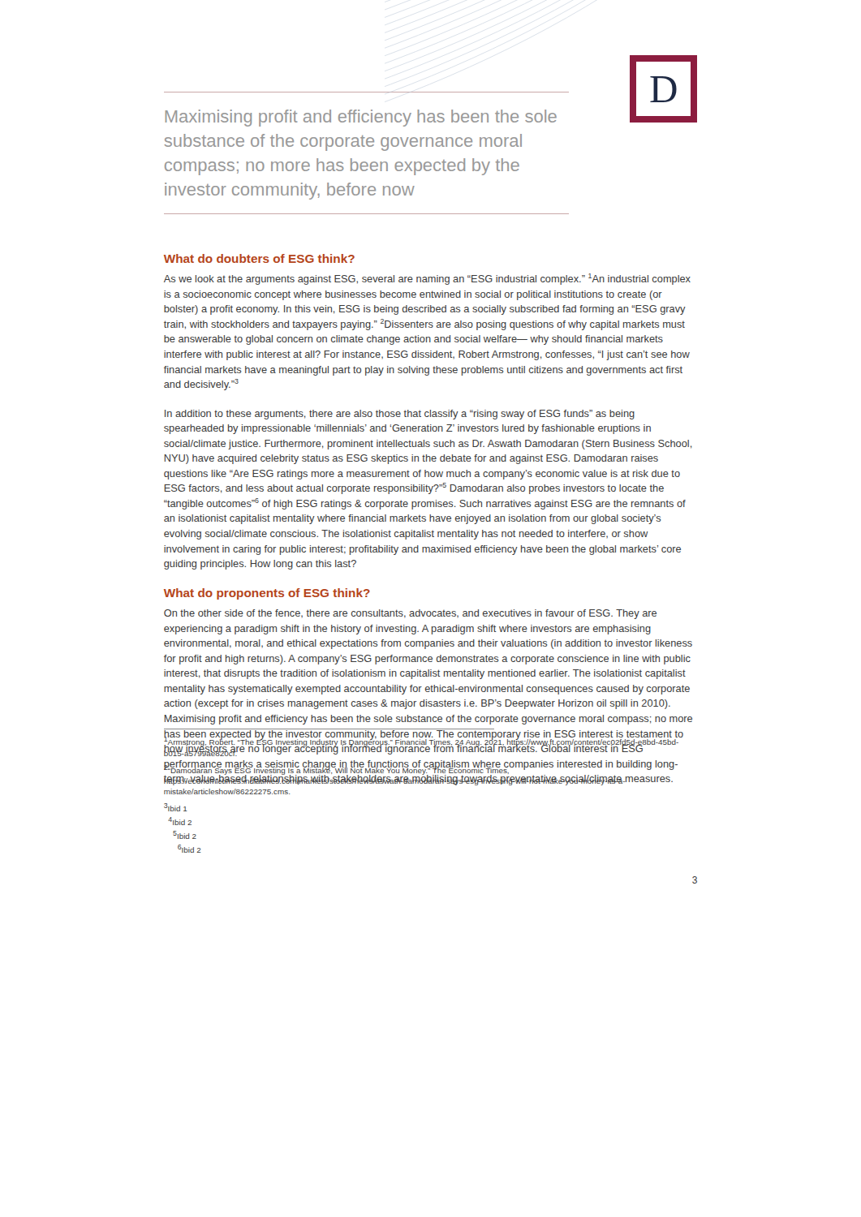D
Maximising profit and efficiency has been the sole substance of the corporate governance moral compass; no more has been expected by the investor community, before now
What do doubters of ESG think?
As we look at the arguments against ESG, several are naming an “ESG industrial complex.” 1An industrial complex is a socioeconomic concept where businesses become entwined in social or political institutions to create (or bolster) a profit economy. In this vein, ESG is being described as a socially subscribed fad forming an “ESG gravy train, with stockholders and taxpayers paying.” 2Dissenters are also posing questions of why capital markets must be answerable to global concern on climate change action and social welfare— why should financial markets interfere with public interest at all? For instance, ESG dissident, Robert Armstrong, confesses, “I just can’t see how financial markets have a meaningful part to play in solving these problems until citizens and governments act first and decisively.”3
In addition to these arguments, there are also those that classify a “rising sway of ESG funds” as being spearheaded by impressionable ‘millennials’ and ‘Generation Z’ investors lured by fashionable eruptions in social/climate justice. Furthermore, prominent intellectuals such as Dr. Aswath Damodaran (Stern Business School, NYU) have acquired celebrity status as ESG skeptics in the debate for and against ESG. Damodaran raises questions like “Are ESG ratings more a measurement of how much a company’s economic value is at risk due to ESG factors, and less about actual corporate responsibility?”5 Damodaran also probes investors to locate the “tangible outcomes”6 of high ESG ratings & corporate promises. Such narratives against ESG are the remnants of an isolationist capitalist mentality where financial markets have enjoyed an isolation from our global society’s evolving social/climate conscious. The isolationist capitalist mentality has not needed to interfere, or show involvement in caring for public interest; profitability and maximised efficiency have been the global markets’ core guiding principles. How long can this last?
What do proponents of ESG think?
On the other side of the fence, there are consultants, advocates, and executives in favour of ESG. They are experiencing a paradigm shift in the history of investing. A paradigm shift where investors are emphasising environmental, moral, and ethical expectations from companies and their valuations (in addition to investor likeness for profit and high returns). A company’s ESG performance demonstrates a corporate conscience in line with public interest, that disrupts the tradition of isolationism in capitalist mentality mentioned earlier. The isolationist capitalist mentality has systematically exempted accountability for ethical-environmental consequences caused by corporate action (except for in crises management cases & major disasters i.e. BP’s Deepwater Horizon oil spill in 2010). Maximising profit and efficiency has been the sole substance of the corporate governance moral compass; no more has been expected by the investor community, before now. The contemporary rise in ESG interest is testament to how investors are no longer accepting informed ignorance from financial markets. Global interest in ESG performance marks a seismic change in the functions of capitalism where companies interested in building long-term, value-based relationships with stakeholders are mobilising towards preventative social/climate measures.
1Armstrong, Robert. “The ESG Investing Industry Is Dangerous.” Financial Times, 24 Aug. 2021, https://www.ft.com/content/ec02fd5d-e8bd-45bd-b015-a5799ae820cf.
2“Damodaran Says ESG Investing Is a Mistake, Will Not Make You Money.” The Economic Times, https://economictimes.indiatimes.com/markets/stocks/news/aswath-damodaran-says-esg-investing-will-not-make-you-money-its-a-mistake/articleshow/86222275.cms.
3Ibid 1
4Ibid 2
5Ibid 2
6Ibid 2
3